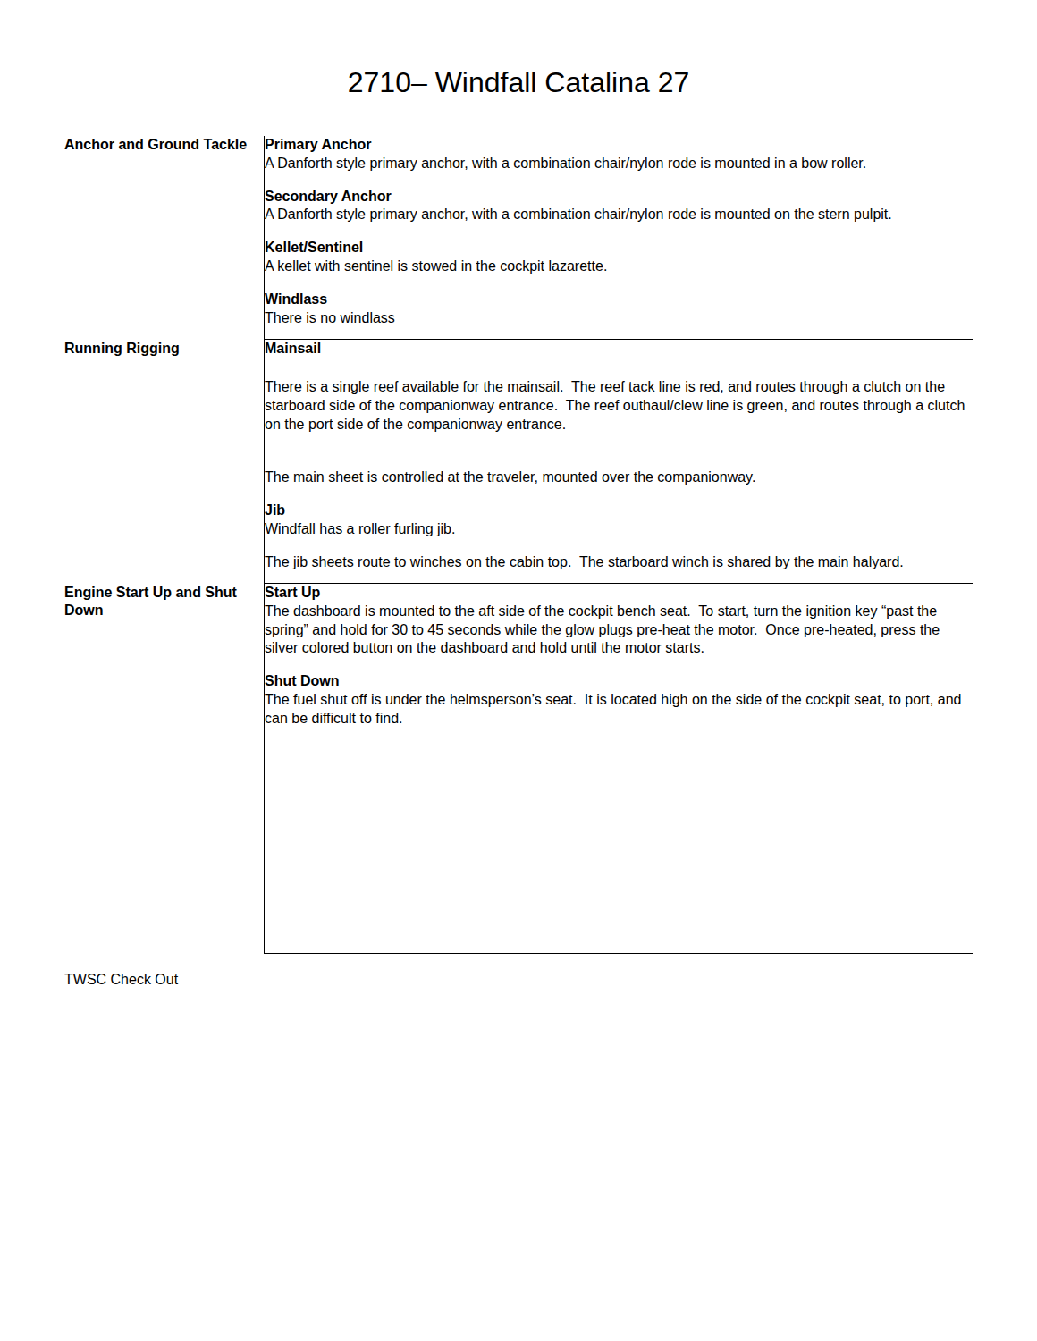2710– Windfall Catalina 27
| Anchor and Ground Tackle | Primary Anchor A Danforth style primary anchor, with a combination chair/nylon rode is mounted in a bow roller. Secondary Anchor A Danforth style primary anchor, with a combination chair/nylon rode is mounted on the stern pulpit. Kellet/Sentinel A kellet with sentinel is stowed in the cockpit lazarette. Windlass There is no windlass |
| Running Rigging | Mainsail There is a single reef available for the mainsail. The reef tack line is red, and routes through a clutch on the starboard side of the companionway entrance. The reef outhaul/clew line is green, and routes through a clutch on the port side of the companionway entrance. The main sheet is controlled at the traveler, mounted over the companionway. Jib Windfall has a roller furling jib. The jib sheets route to winches on the cabin top. The starboard winch is shared by the main halyard. |
| Engine Start Up and Shut Down | Start Up The dashboard is mounted to the aft side of the cockpit bench seat. To start, turn the ignition key “past the spring” and hold for 30 to 45 seconds while the glow plugs pre-heat the motor. Once pre-heated, press the silver colored button on the dashboard and hold until the motor starts. Shut Down The fuel shut off is under the helmsperson’s seat. It is located high on the side of the cockpit seat, to port, and can be difficult to find. |
TWSC Check Out